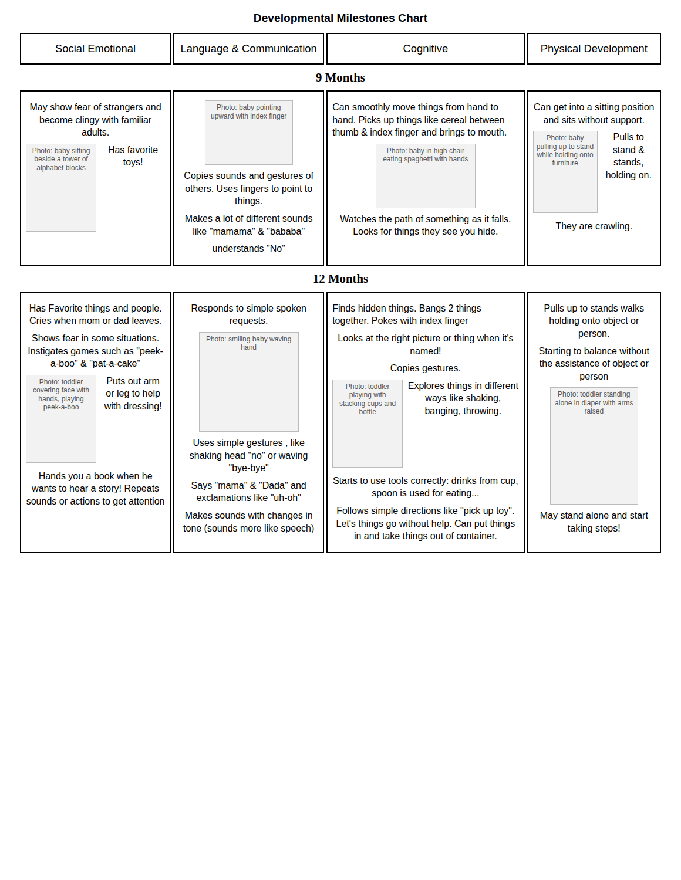Developmental Milestones Chart
| Social Emotional | Language & Communication | Cognitive | Physical Development |
| --- | --- | --- | --- |
| 9 Months |
| May show fear of strangers and become clingy with familiar adults. Photo: baby sitting beside a tower of alphabet blocks Has favorite toys! | Photo: baby pointing upward with index finger Copies sounds and gestures of others. Uses fingers to point to things. Makes a lot of different sounds like "mamama" & "bababa" understands "No" | Can smoothly move things from hand to hand. Picks up things like cereal between thumb & index finger and brings to mouth. Photo: baby in high chair eating spaghetti with hands Watches the path of something as it falls. Looks for things they see you hide. | Can get into a sitting position and sits without support. Photo: baby pulling up to stand while holding onto furniture Pulls to stand & stands, holding on. They are crawling. |
| 12 Months |
| Has Favorite things and people. Cries when mom or dad leaves. Shows fear in some situations. Instigates games such as "peek-a-boo" & "pat-a-cake" Photo: toddler covering face with hands, playing peek-a-boo Puts out arm or leg to help with dressing! Hands you a book when he wants to hear a story! Repeats sounds or actions to get attention | Responds to simple spoken requests. Photo: smiling baby waving hand Uses simple gestures , like shaking head "no" or waving "bye-bye" Says "mama" & "Dada" and exclamations like "uh-oh" Makes sounds with changes in tone (sounds more like speech) | Finds hidden things. Bangs 2 things together. Pokes with index finger Looks at the right picture or thing when it's named! Copies gestures. Photo: toddler playing with stacking cups and bottle Explores things in different ways like shaking, banging, throwing. Starts to use tools correctly: drinks from cup, spoon is used for eating... Follows simple directions like "pick up toy". Let's things go without help. Can put things in and take things out of container. | Pulls up to stands walks holding onto object or person. Starting to balance without the assistance of object or person Photo: toddler standing alone in diaper with arms raised May stand alone and start taking steps! |